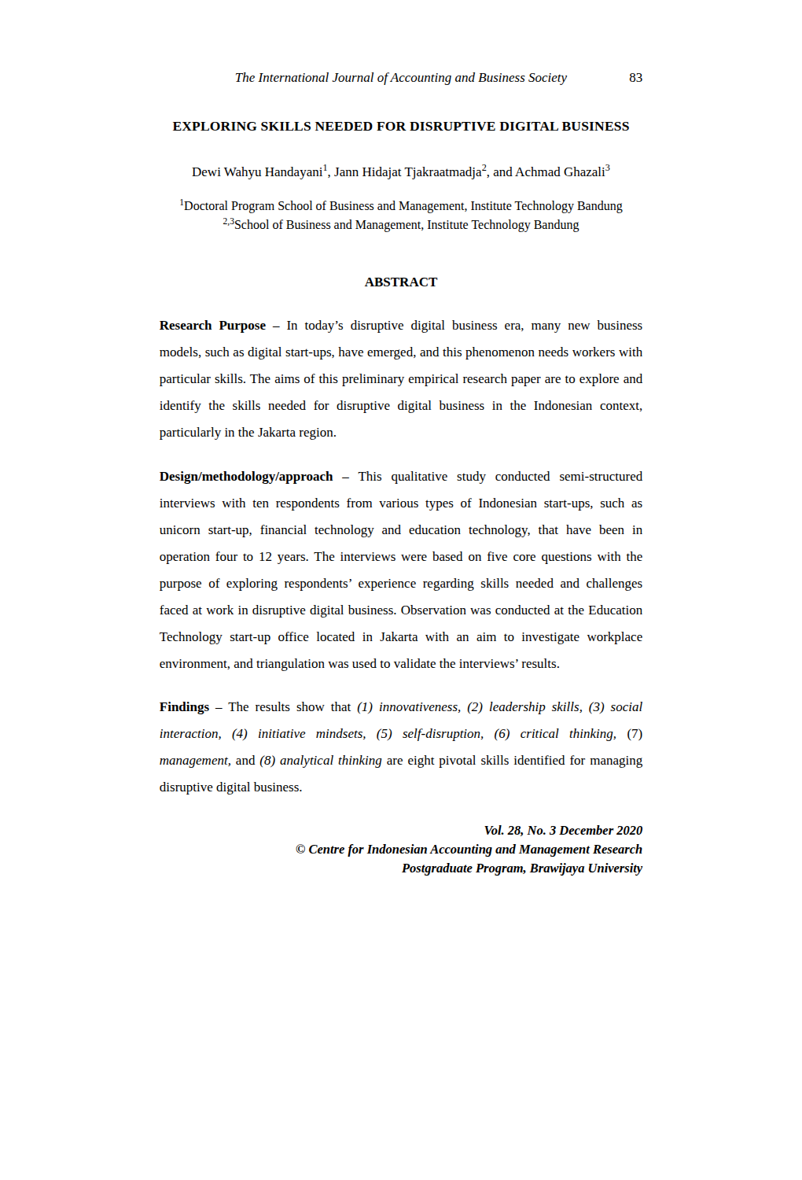The International Journal of Accounting and Business Society83
Exploring Skills Needed for Disruptive Digital Business
Dewi Wahyu Handayani1, Jann Hidajat Tjakraatmadja2, and Achmad Ghazali3
1Doctoral Program School of Business and Management, Institute Technology Bandung
2,3School of Business and Management, Institute Technology Bandung
Abstract
Research Purpose – In today’s disruptive digital business era, many new business models, such as digital start-ups, have emerged, and this phenomenon needs workers with particular skills. The aims of this preliminary empirical research paper are to explore and identify the skills needed for disruptive digital business in the Indonesian context, particularly in the Jakarta region.
Design/methodology/approach – This qualitative study conducted semi-structured interviews with ten respondents from various types of Indonesian start-ups, such as unicorn start-up, financial technology and education technology, that have been in operation four to 12 years. The interviews were based on five core questions with the purpose of exploring respondents’ experience regarding skills needed and challenges faced at work in disruptive digital business. Observation was conducted at the Education Technology start-up office located in Jakarta with an aim to investigate workplace environment, and triangulation was used to validate the interviews’ results.
Findings – The results show that (1) innovativeness, (2) leadership skills, (3) social interaction, (4) initiative mindsets, (5) self-disruption, (6) critical thinking, (7) management, and (8) analytical thinking are eight pivotal skills identified for managing disruptive digital business.
Vol. 28, No. 3 December 2020
© Centre for Indonesian Accounting and Management Research
Postgraduate Program, Brawijaya University